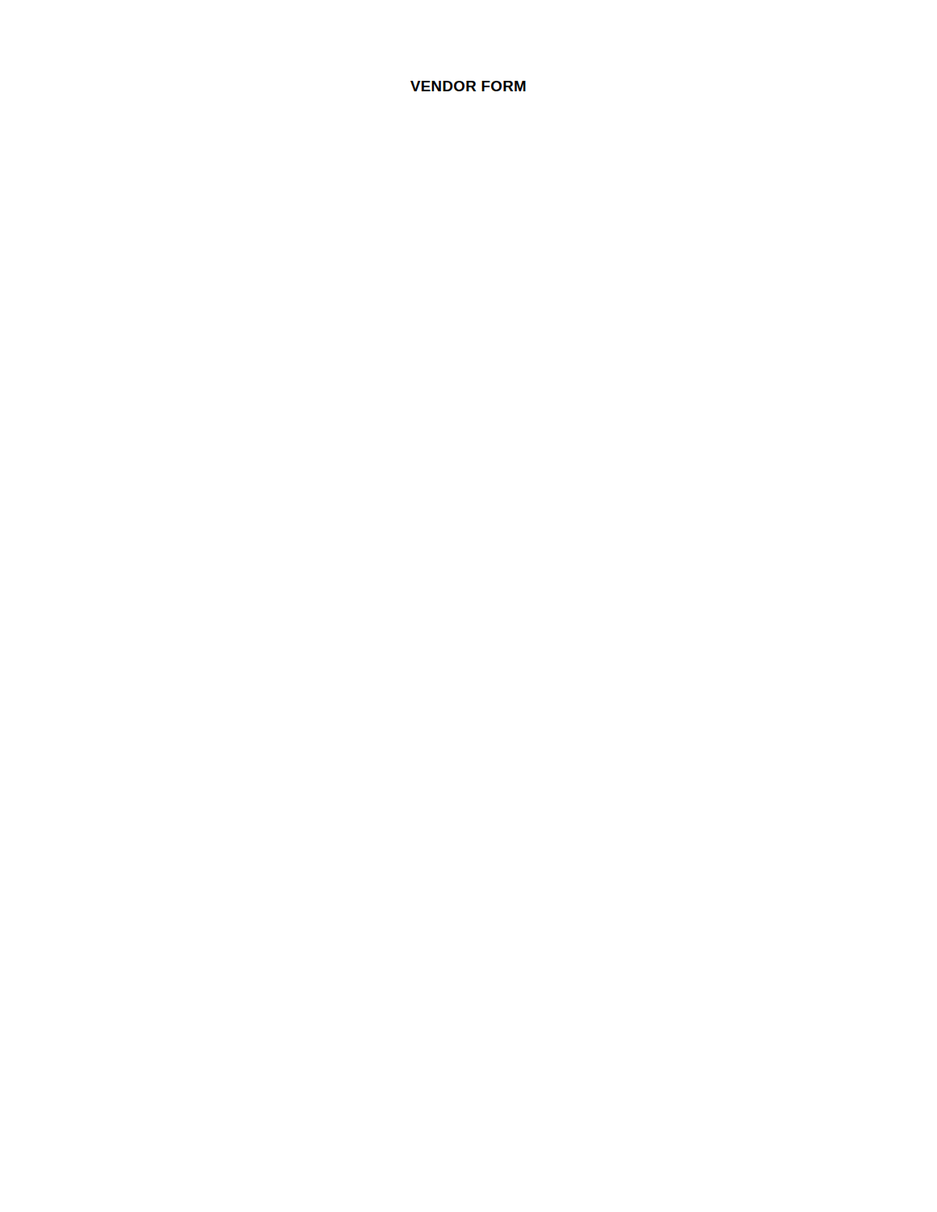VENDOR FORM